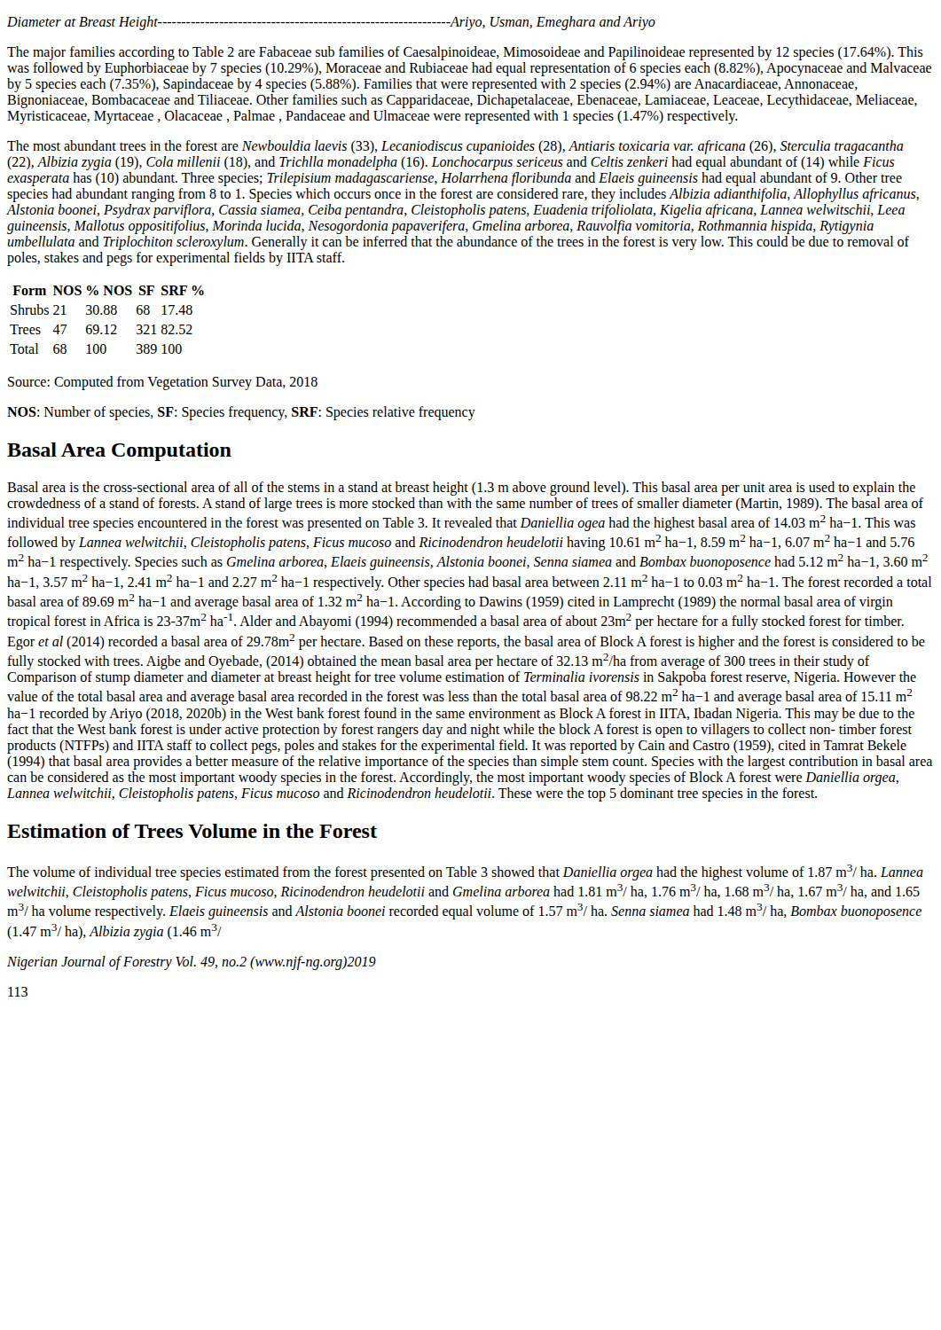Diameter at Breast Height--------------------------------------------------------------Ariyo, Usman, Emeghara and Ariyo
The major families according to Table 2 are Fabaceae sub families of Caesalpinoideae, Mimosoideae and Papilinoideae represented by 12 species (17.64%). This was followed by Euphorbiaceae by 7 species (10.29%), Moraceae and Rubiaceae had equal representation of 6 species each (8.82%), Apocynaceae and Malvaceae by 5 species each (7.35%), Sapindaceae by 4 species (5.88%). Families that were represented with 2 species (2.94%) are Anacardiaceae, Annonaceae, Bignoniaceae, Bombacaceae and Tiliaceae. Other families such as Capparidaceae, Dichapetalaceae, Ebenaceae, Lamiaceae, Leaceae, Lecythidaceae, Meliaceae, Myristicaceae, Myrtaceae , Olacaceae , Palmae , Pandaceae and Ulmaceae were represented with 1 species (1.47%) respectively.
The most abundant trees in the forest are Newbouldia laevis (33), Lecaniodiscus cupanioides (28), Antiaris toxicaria var. africana (26), Sterculia tragacantha (22), Albizia zygia (19), Cola millenii (18), and Trichlla monadelpha (16). Lonchocarpus sericeus and Celtis zenkeri had equal abundant of (14) while Ficus exasperata has (10) abundant. Three species; Trilepisium madagascariense, Holarrhena floribunda and Elaeis guineensis had equal abundant of 9. Other tree species had abundant ranging from 8 to 1. Species which occurs once in the forest are considered rare, they includes Albizia adianthifolia, Allophyllus africanus, Alstonia boonei, Psydrax parviflora, Cassia siamea, Ceiba pentandra, Cleistopholis patens, Euadenia trifoliolata, Kigelia africana, Lannea welwitschii, Leea guineensis, Mallotus oppositifolius, Morinda lucida, Nesogordonia papaverifera, Gmelina arborea, Rauvolfia vomitoria, Rothmannia hispida, Rytigynia umbellulata and Triplochiton scleroxylum. Generally it can be inferred that the abundance of the trees in the forest is very low. This could be due to removal of poles, stakes and pegs for experimental fields by IITA staff.
| Form | NOS | % NOS | SF | SRF % |
| --- | --- | --- | --- | --- |
| Shrubs | 21 | 30.88 | 68 | 17.48 |
| Trees | 47 | 69.12 | 321 | 82.52 |
| Total | 68 | 100 | 389 | 100 |
Source: Computed from Vegetation Survey Data, 2018
NOS: Number of species, SF: Species frequency, SRF: Species relative frequency
Basal Area Computation
Basal area is the cross-sectional area of all of the stems in a stand at breast height (1.3 m above ground level). This basal area per unit area is used to explain the crowdedness of a stand of forests. A stand of large trees is more stocked than with the same number of trees of smaller diameter (Martin, 1989). The basal area of individual tree species encountered in the forest was presented on Table 3. It revealed that Daniellia ogea had the highest basal area of 14.03 m2 ha−1. This was followed by Lannea welwitchii, Cleistopholis patens, Ficus mucoso and Ricinodendron heudelotii having 10.61 m2 ha−1, 8.59 m2 ha−1, 6.07 m2 ha−1 and 5.76 m2 ha−1 respectively. Species such as Gmelina arborea, Elaeis guineensis, Alstonia boonei, Senna siamea and Bombax buonoposence had 5.12 m2 ha−1, 3.60 m2 ha−1, 3.57 m2 ha−1, 2.41 m2 ha−1 and 2.27 m2 ha−1 respectively. Other species had basal area between 2.11 m2 ha−1 to 0.03 m2 ha−1. The forest recorded a total basal area of 89.69 m2 ha−1 and average basal area of 1.32 m2 ha−1. According to Dawins (1959) cited in Lamprecht (1989) the normal basal area of virgin tropical forest in Africa is 23-37m2 ha-1. Alder and Abayomi (1994) recommended a basal area of about 23m2 per hectare for a fully stocked forest for timber. Egor et al (2014) recorded a basal area of 29.78m2 per hectare. Based on these reports, the basal area of Block A forest is higher and the forest is considered to be fully stocked with trees. Aigbe and Oyebade, (2014) obtained the mean basal area per hectare of 32.13 m2/ha from average of 300 trees in their study of Comparison of stump diameter and diameter at breast height for tree volume estimation of Terminalia ivorensis in Sakpoba forest reserve, Nigeria. However the value of the total basal area and average basal area recorded in the forest was less than the total basal area of 98.22 m2 ha−1 and average basal area of 15.11 m2 ha−1 recorded by Ariyo (2018, 2020b) in the West bank forest found in the same environment as Block A forest in IITA, Ibadan Nigeria. This may be due to the fact that the West bank forest is under active protection by forest rangers day and night while the block A forest is open to villagers to collect non- timber forest products (NTFPs) and IITA staff to collect pegs, poles and stakes for the experimental field. It was reported by Cain and Castro (1959), cited in Tamrat Bekele (1994) that basal area provides a better measure of the relative importance of the species than simple stem count. Species with the largest contribution in basal area can be considered as the most important woody species in the forest. Accordingly, the most important woody species of Block A forest were Daniellia orgea, Lannea welwitchii, Cleistopholis patens, Ficus mucoso and Ricinodendron heudelotii. These were the top 5 dominant tree species in the forest.
Estimation of Trees Volume in the Forest
The volume of individual tree species estimated from the forest presented on Table 3 showed that Daniellia orgea had the highest volume of 1.87 m3/ ha. Lannea welwitchii, Cleistopholis patens, Ficus mucoso, Ricinodendron heudelotii and Gmelina arborea had 1.81 m3/ ha, 1.76 m3/ ha, 1.68 m3/ ha, 1.67 m3/ ha, and 1.65 m3/ ha volume respectively. Elaeis guineensis and Alstonia boonei recorded equal volume of 1.57 m3/ ha. Senna siamea had 1.48 m3/ ha, Bombax buonoposence (1.47 m3/ ha), Albizia zygia (1.46 m3/
Nigerian Journal of Forestry Vol. 49, no.2 (www.njf-ng.org)2019
113